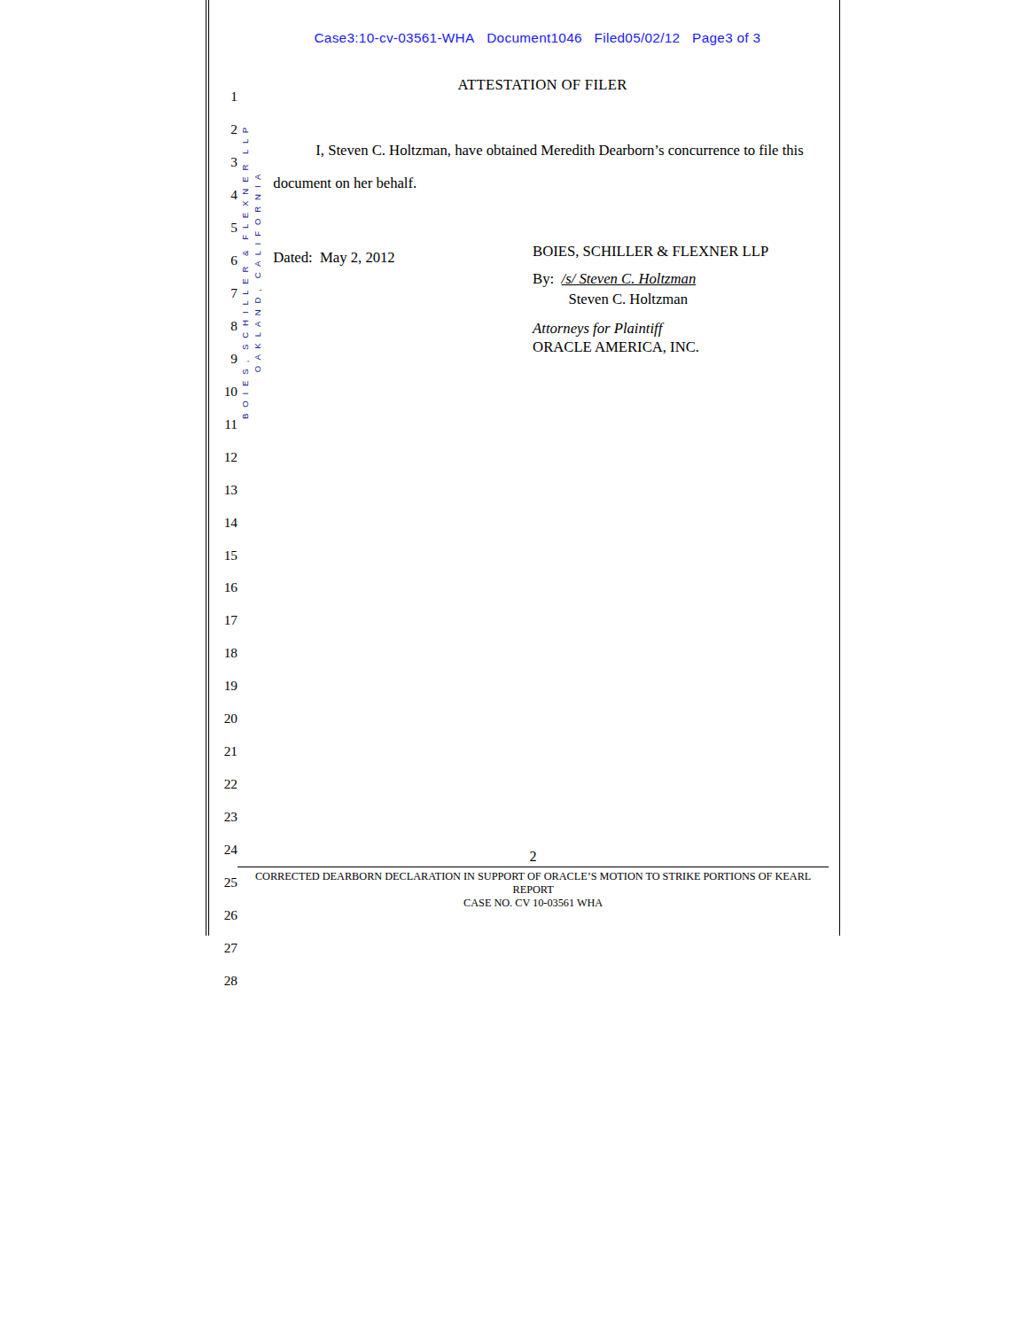Case3:10-cv-03561-WHA Document1046 Filed05/02/12 Page3 of 3
1
2
3
4
5
6
7
8
9
10
11
12
13
14
15
16
17
18
19
20
21
22
23
24
25
26
27
28
B O I E S , S C H I L L E R & F L E X N E R L L P
O A K L A N D , C A L I F O R N I A
ATTESTATION OF FILER
I, Steven C. Holtzman, have obtained Meredith Dearborn’s concurrence to file this document on her behalf.
Dated: May 2, 2012
BOIES, SCHILLER & FLEXNER LLP
By: /s/ Steven C. Holtzman
Steven C. Holtzman
Attorneys for Plaintiff
ORACLE AMERICA, INC.
2
CORRECTED DEARBORN DECLARATION IN SUPPORT OF ORACLE’S MOTION TO STRIKE PORTIONS OF KEARL REPORT
CASE NO. CV 10-03561 WHA